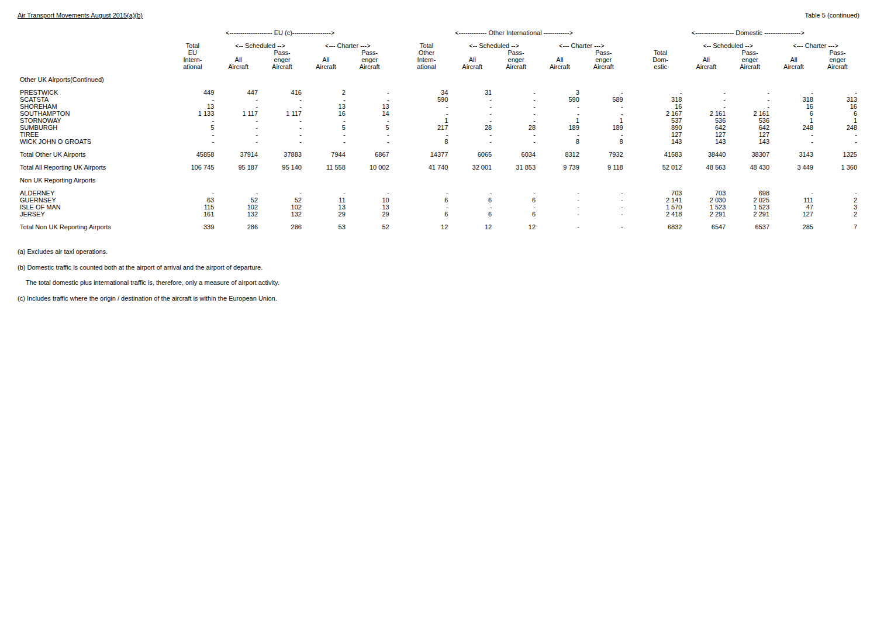Air Transport Movements August 2015(a)(b) Table 5 (continued)
| | <-------------------- EU (c)------------------> | | <------------- Other International ------------> | | <------------------ Domestic -----------------> |
| --- | --- | --- | --- | --- | --- |
| | Total | <-- Scheduled --> | <--- Charter ---> | | Total | <-- Scheduled --> | <--- Charter ---> | | | <-- Scheduled --> | <--- Charter ---> |
| | EU | | Pass- | | Pass- | | Other | | Pass- | | Pass- | | Total | | Pass- | | Pass- |
| | Intern- | All | enger | All | enger | | Intern- | All | enger | All | enger | | Dom- | All | enger | All | enger |
| | ational | Aircraft | Aircraft | Aircraft | Aircraft | | ational | Aircraft | Aircraft | Aircraft | Aircraft | | estic | Aircraft | Aircraft | Aircraft | Aircraft |
| Other UK Airports(Continued) | |
| PRESTWICK | 449 | 447 | 416 | 2 | - | | 34 | 31 | - | 3 | - | | - | - | - | - | - |
| SCATSTA | - | - | - | - | - | | 590 | - | - | 590 | 589 | | 318 | - | - | 318 | 313 |
| SHOREHAM | 13 | - | - | 13 | 13 | | - | - | - | - | - | | 16 | - | - | 16 | 16 |
| SOUTHAMPTON | 1 133 | 1 117 | 1 117 | 16 | 14 | | - | - | - | - | - | | 2 167 | 2 161 | 2 161 | 6 | 6 |
| STORNOWAY | - | - | - | - | - | | 1 | - | - | 1 | 1 | | 537 | 536 | 536 | 1 | 1 |
| SUMBURGH | 5 | - | - | 5 | 5 | | 217 | 28 | 28 | 189 | 189 | | 890 | 642 | 642 | 248 | 248 |
| TIREE | - | - | - | - | - | | - | - | - | - | - | | 127 | 127 | 127 | - | - |
| WICK JOHN O GROATS | - | - | - | - | - | | 8 | - | - | 8 | 8 | | 143 | 143 | 143 | - | - |
| Total Other UK Airports | 45858 | 37914 | 37883 | 7944 | 6867 | | 14377 | 6065 | 6034 | 8312 | 7932 | | 41583 | 38440 | 38307 | 3143 | 1325 |
| Total All Reporting UK Airports | 106 745 | 95 187 | 95 140 | 11 558 | 10 002 | | 41 740 | 32 001 | 31 853 | 9 739 | 9 118 | | 52 012 | 48 563 | 48 430 | 3 449 | 1 360 |
| Non UK Reporting Airports | |
| ALDERNEY | - | - | - | - | - | | - | - | - | - | - | | 703 | 703 | 698 | - | - |
| GUERNSEY | 63 | 52 | 52 | 11 | 10 | | 6 | 6 | 6 | - | - | | 2 141 | 2 030 | 2 025 | 111 | 2 |
| ISLE OF MAN | 115 | 102 | 102 | 13 | 13 | | - | - | - | - | - | | 1 570 | 1 523 | 1 523 | 47 | 3 |
| JERSEY | 161 | 132 | 132 | 29 | 29 | | 6 | 6 | 6 | - | - | | 2 418 | 2 291 | 2 291 | 127 | 2 |
| Total Non UK Reporting Airports | 339 | 286 | 286 | 53 | 52 | | 12 | 12 | 12 | - | - | | 6832 | 6547 | 6537 | 285 | 7 |
(a) Excludes air taxi operations.
(b) Domestic traffic is counted both at the airport of arrival and the airport of departure.
The total domestic plus international traffic is, therefore, only a measure of airport activity.
(c) Includes traffic where the origin / destination of the aircraft is within the European Union.